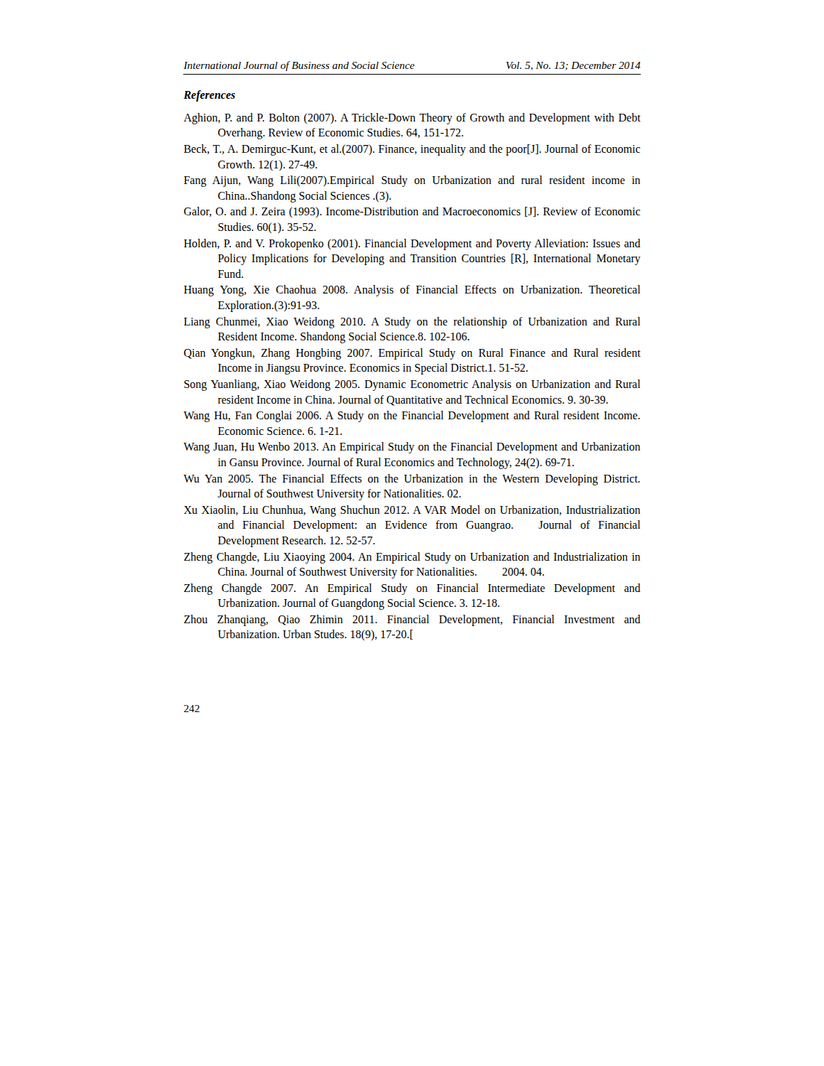International Journal of Business and Social Science Vol. 5, No. 13; December 2014
References
Aghion, P. and P. Bolton (2007). A Trickle-Down Theory of Growth and Development with Debt Overhang. Review of Economic Studies. 64, 151-172.
Beck, T., A. Demirguc-Kunt, et al.(2007). Finance, inequality and the poor[J]. Journal of Economic Growth. 12(1). 27-49.
Fang Aijun, Wang Lili(2007).Empirical Study on Urbanization and rural resident income in China..Shandong Social Sciences .(3).
Galor, O. and J. Zeira (1993). Income-Distribution and Macroeconomics [J]. Review of Economic Studies. 60(1). 35-52.
Holden, P. and V. Prokopenko (2001). Financial Development and Poverty Alleviation: Issues and Policy Implications for Developing and Transition Countries [R], International Monetary Fund.
Huang Yong, Xie Chaohua 2008. Analysis of Financial Effects on Urbanization. Theoretical Exploration.(3):91-93.
Liang Chunmei, Xiao Weidong 2010. A Study on the relationship of Urbanization and Rural Resident Income. Shandong Social Science.8. 102-106.
Qian Yongkun, Zhang Hongbing 2007. Empirical Study on Rural Finance and Rural resident Income in Jiangsu Province. Economics in Special District.1. 51-52.
Song Yuanliang, Xiao Weidong 2005. Dynamic Econometric Analysis on Urbanization and Rural resident Income in China. Journal of Quantitative and Technical Economics. 9. 30-39.
Wang Hu, Fan Conglai 2006. A Study on the Financial Development and Rural resident Income. Economic Science. 6. 1-21.
Wang Juan, Hu Wenbo 2013. An Empirical Study on the Financial Development and Urbanization in Gansu Province. Journal of Rural Economics and Technology, 24(2). 69-71.
Wu Yan 2005. The Financial Effects on the Urbanization in the Western Developing District. Journal of Southwest University for Nationalities. 02.
Xu Xiaolin, Liu Chunhua, Wang Shuchun 2012. A VAR Model on Urbanization, Industrialization and Financial Development: an Evidence from Guangrao. Journal of Financial Development Research. 12. 52-57.
Zheng Changde, Liu Xiaoying 2004. An Empirical Study on Urbanization and Industrialization in China. Journal of Southwest University for Nationalities. 2004. 04.
Zheng Changde 2007. An Empirical Study on Financial Intermediate Development and Urbanization. Journal of Guangdong Social Science. 3. 12-18.
Zhou Zhanqiang, Qiao Zhimin 2011. Financial Development, Financial Investment and Urbanization. Urban Studes. 18(9), 17-20.[
242